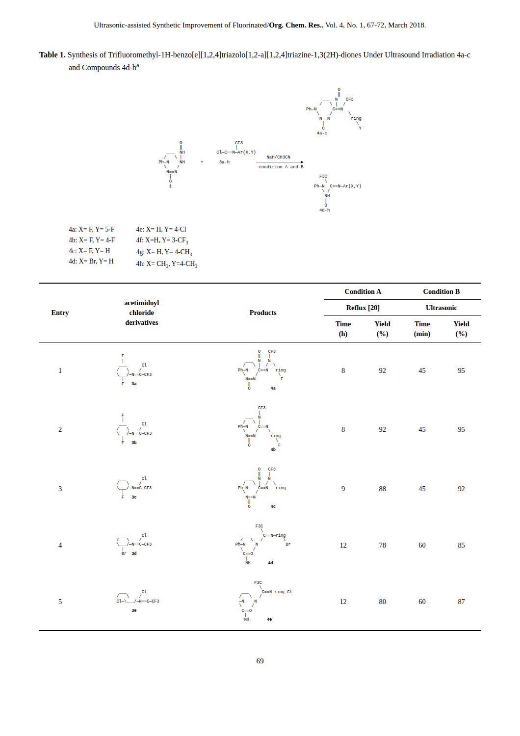Ultrasonic-assisted Synthetic Improvement of Fluorinated/Org. Chem. Res., Vol. 4, No. 1, 67-72, March 2018.
Table 1. Synthesis of Trifluoromethyl-1H-benzo[e][1,2,4]triazolo[1,2-a][1,2,4]triazine-1,3(2H)-diones Under Ultrasound Irradiation 4a-c and Compounds 4d-ha
O ‖ ___ N CF3 / \ | / Ph—N C==N \ / \ N==N ring | \ O Y 4a-c O CF3 ‖ | ___ NH Cl—C==N—Ar(X,Y) / \ | NaH/CH3CN Ph—N NH + 3a-h ─────────────────► \ / condition A and B N==N | F3C O \ 1 Ph—N C==N—Ar(X,Y) \ / NH | O 4d-h
4a: X= F, Y= 5-F
4b: X= F, Y= 4-F
4c: X= F, Y= H
4d: X= Br, Y= H
4e: X= H, Y= 4-Cl
4f: X=H, Y= 3-CF3
4g: X= H, Y= 4-CH3
4h: X= CH3, Y=4-CH3
| Entry | acetimidoyl chloride derivatives | Products | Condition A | Condition B |
| --- | --- | --- | --- | --- |
| Reflux [20] | Ultrasonic |
| Time (h) | Yield (%) | Time (min) | Yield (%) |
| 1 | F / ___ Cl / \ / \___/—N==C—CF3 / F 3a | O CF3 ‖ / ___ N N / \ / / \ Ph—N C==N ring \ / \ N==N F ‖ O 4a | 8 | 92 | 45 | 95 |
| 2 | F / ___ Cl / \ / \___/—N==C—CF3 / F 3b | CF3 / ___ N / \ / Ph—N C==N \ / \ N==N ring ‖ \ O F 4b | 8 | 92 | 45 | 95 |
| 3 | ___ Cl / \ / \___/—N==C—CF3 / F 3c | O CF3 ‖ / ___ N N / \ / / \ Ph—N C==N ring \ / N==N ‖ O 4c | 9 | 88 | 45 | 92 |
| 4 | ___ Cl / \ / \___/—N==C—CF3 / Br 3d | F3C \ ___ C==N—ring / \ / \ Ph—N N Br \ / C==O / NH 4d | 12 | 78 | 60 | 85 |
| 5 | ___ Cl / \ / Cl—\___/—N==C—CF3 3e | F3C \ ___ C==N—ring—Cl / \ / —N N \ / C==O / NH 4e | 12 | 80 | 60 | 87 |
69